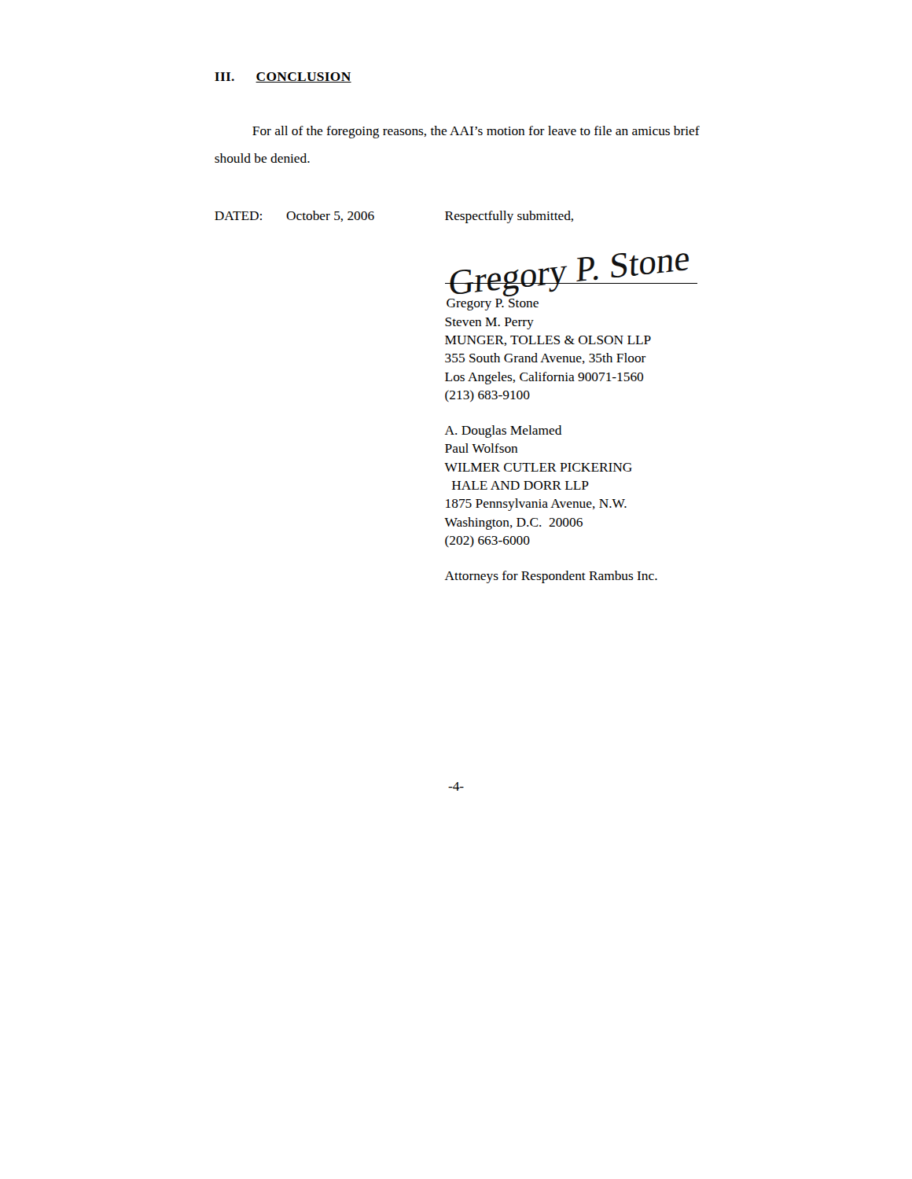III. CONCLUSION
For all of the foregoing reasons, the AAI’s motion for leave to file an amicus brief should be denied.
DATED: October 5, 2006
Respectfully submitted,
Gregory P. Stone
Gregory P. Stone
Steven M. Perry
MUNGER, TOLLES & OLSON LLP
355 South Grand Avenue, 35th Floor
Los Angeles, California 90071-1560
(213) 683-9100
A. Douglas Melamed
Paul Wolfson
WILMER CUTLER PICKERING
HALE AND DORR LLP
1875 Pennsylvania Avenue, N.W.
Washington, D.C. 20006
(202) 663-6000
Attorneys for Respondent Rambus Inc.
-4-